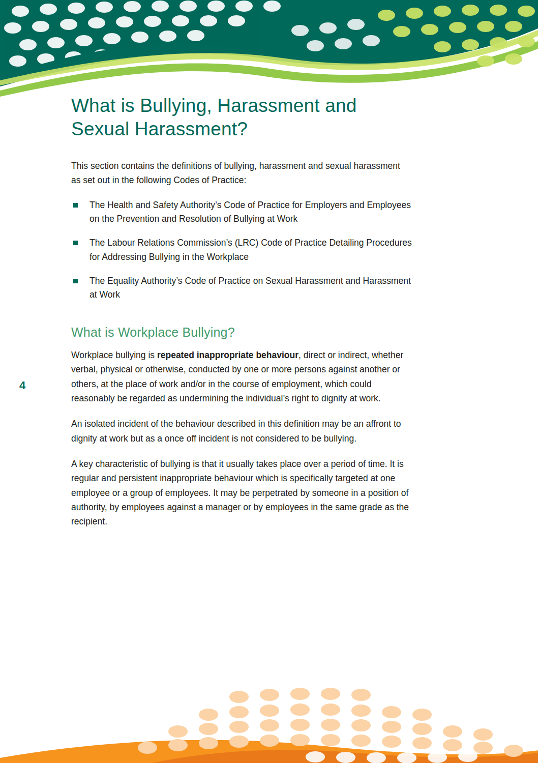4
What is Bullying, Harassment and
Sexual Harassment?
This section contains the definitions of bullying, harassment and sexual harassment as set out in the following Codes of Practice:
The Health and Safety Authority’s Code of Practice for Employers and Employees on the Prevention and Resolution of Bullying at Work
The Labour Relations Commission’s (LRC) Code of Practice Detailing Procedures for Addressing Bullying in the Workplace
The Equality Authority’s Code of Practice on Sexual Harassment and Harassment at Work
What is Workplace Bullying?
Workplace bullying is repeated inappropriate behaviour, direct or indirect, whether verbal, physical or otherwise, conducted by one or more persons against another or others, at the place of work and/or in the course of employment, which could reasonably be regarded as undermining the individual’s right to dignity at work.
An isolated incident of the behaviour described in this definition may be an affront to dignity at work but as a once off incident is not considered to be bullying.
A key characteristic of bullying is that it usually takes place over a period of time. It is regular and persistent inappropriate behaviour which is specifically targeted at one employee or a group of employees. It may be perpetrated by someone in a position of authority, by employees against a manager or by employees in the same grade as the recipient.